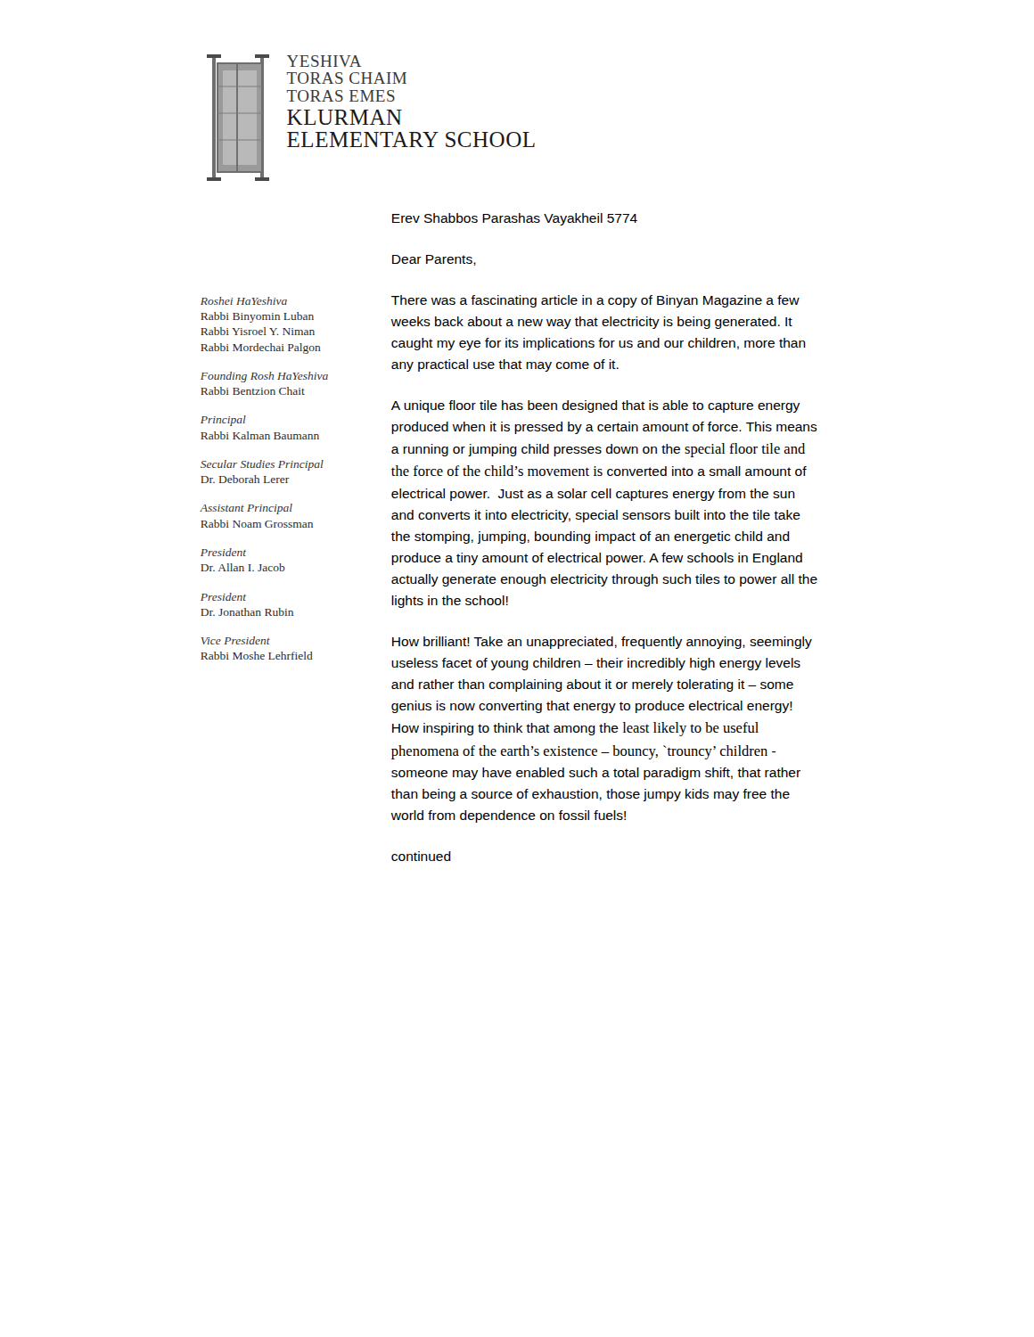YESHIVA
TORAS CHAIM
TORAS EMES
KLURMAN
ELEMENTARY SCHOOL
Roshei HaYeshiva
Rabbi Binyomin Luban
Rabbi Yisroel Y. Niman
Rabbi Mordechai Palgon
Founding Rosh HaYeshiva
Rabbi Bentzion Chait
Principal
Rabbi Kalman Baumann
Secular Studies Principal
Dr. Deborah Lerer
Assistant Principal
Rabbi Noam Grossman
President
Dr. Allan I. Jacob
President
Dr. Jonathan Rubin
Vice President
Rabbi Moshe Lehrfield
Erev Shabbos Parashas Vayakheil 5774
Dear Parents,
There was a fascinating article in a copy of Binyan Magazine a few weeks back about a new way that electricity is being generated. It caught my eye for its implications for us and our children, more than any practical use that may come of it.
A unique floor tile has been designed that is able to capture energy produced when it is pressed by a certain amount of force. This means a running or jumping child presses down on the special floor tile and the force of the child’s movement is converted into a small amount of electrical power. Just as a solar cell captures energy from the sun and converts it into electricity, special sensors built into the tile take the stomping, jumping, bounding impact of an energetic child and produce a tiny amount of electrical power. A few schools in England actually generate enough electricity through such tiles to power all the lights in the school!
How brilliant! Take an unappreciated, frequently annoying, seemingly useless facet of young children – their incredibly high energy levels and rather than complaining about it or merely tolerating it – some genius is now converting that energy to produce electrical energy! How inspiring to think that among the least likely to be useful phenomena of the earth’s existence – bouncy, `trouncy’ children - someone may have enabled such a total paradigm shift, that rather than being a source of exhaustion, those jumpy kids may free the world from dependence on fossil fuels!
continued